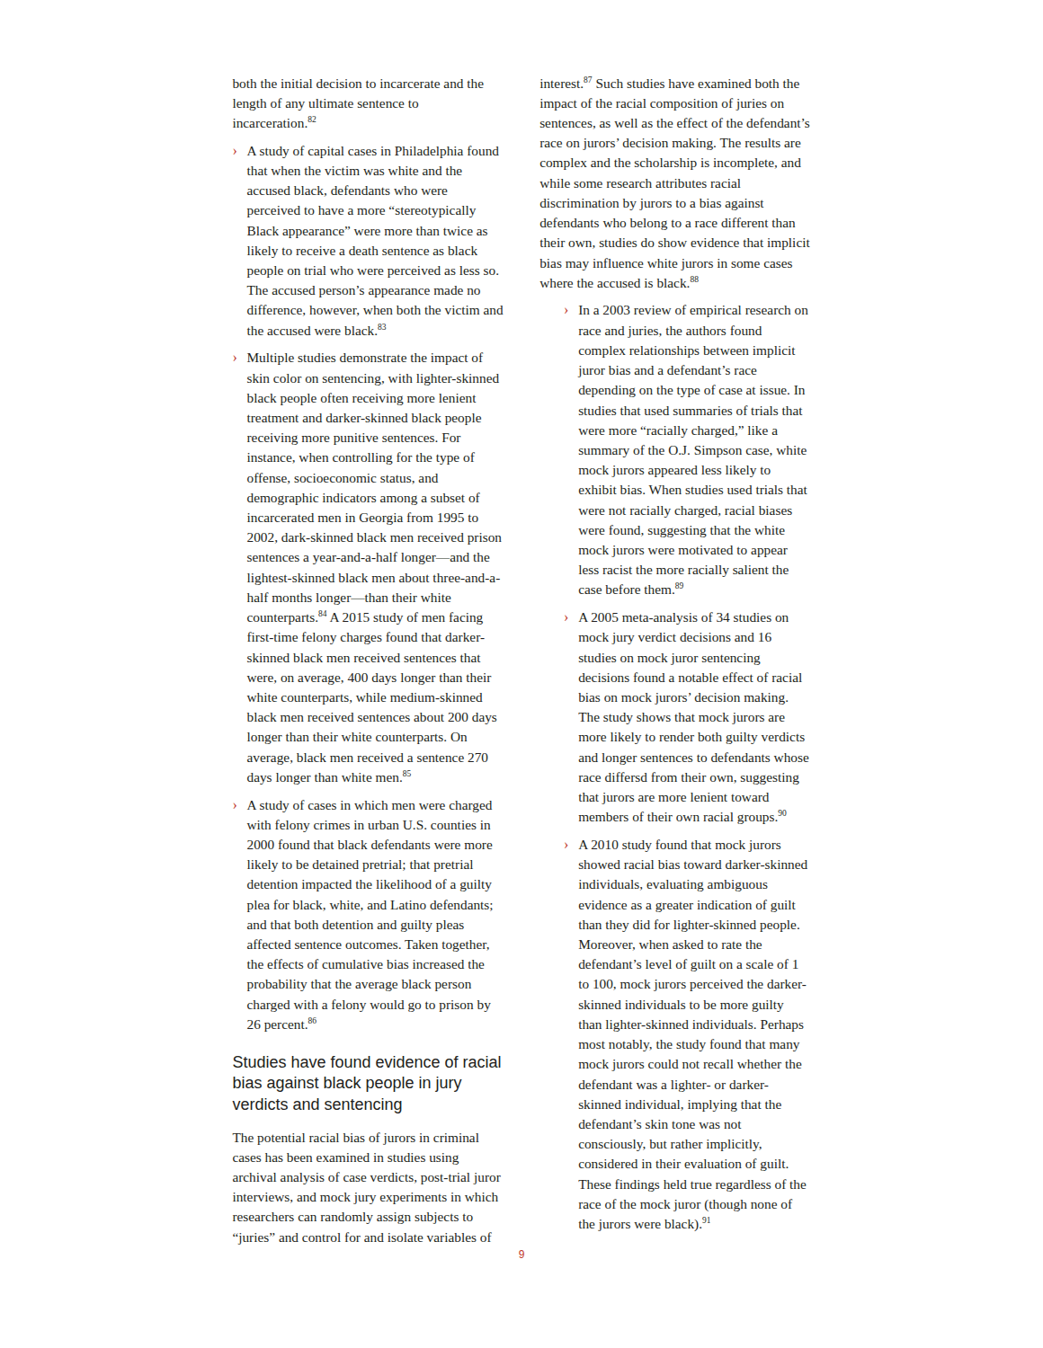both the initial decision to incarcerate and the length of any ultimate sentence to incarceration.82
A study of capital cases in Philadelphia found that when the victim was white and the accused black, defendants who were perceived to have a more “stereotypically Black appearance” were more than twice as likely to receive a death sentence as black people on trial who were perceived as less so. The accused person’s appearance made no difference, however, when both the victim and the accused were black.83
Multiple studies demonstrate the impact of skin color on sentencing, with lighter-skinned black people often receiving more lenient treatment and darker-skinned black people receiving more punitive sentences. For instance, when controlling for the type of offense, socioeconomic status, and demographic indicators among a subset of incarcerated men in Georgia from 1995 to 2002, dark-skinned black men received prison sentences a year-and-a-half longer—and the lightest-skinned black men about three-and-a-half months longer—than their white counterparts.84 A 2015 study of men facing first-time felony charges found that darker-skinned black men received sentences that were, on average, 400 days longer than their white counterparts, while medium-skinned black men received sentences about 200 days longer than their white counterparts. On average, black men received a sentence 270 days longer than white men.85
A study of cases in which men were charged with felony crimes in urban U.S. counties in 2000 found that black defendants were more likely to be detained pretrial; that pretrial detention impacted the likelihood of a guilty plea for black, white, and Latino defendants; and that both detention and guilty pleas affected sentence outcomes. Taken together, the effects of cumulative bias increased the probability that the average black person charged with a felony would go to prison by 26 percent.86
Studies have found evidence of racial bias against black people in jury verdicts and sentencing
The potential racial bias of jurors in criminal cases has been examined in studies using archival analysis of case verdicts, post-trial juror interviews, and mock jury experiments in which researchers can randomly assign subjects to “juries” and control for and isolate variables of interest.87 Such studies have examined both the impact of the racial composition of juries on sentences, as well as the effect of the defendant’s race on jurors’ decision making. The results are complex and the scholarship is incomplete, and while some research attributes racial discrimination by jurors to a bias against defendants who belong to a race different than their own, studies do show evidence that implicit bias may influence white jurors in some cases where the accused is black.88
In a 2003 review of empirical research on race and juries, the authors found complex relationships between implicit juror bias and a defendant’s race depending on the type of case at issue. In studies that used summaries of trials that were more “racially charged,” like a summary of the O.J. Simpson case, white mock jurors appeared less likely to exhibit bias. When studies used trials that were not racially charged, racial biases were found, suggesting that the white mock jurors were motivated to appear less racist the more racially salient the case before them.89
A 2005 meta-analysis of 34 studies on mock jury verdict decisions and 16 studies on mock juror sentencing decisions found a notable effect of racial bias on mock jurors’ decision making. The study shows that mock jurors are more likely to render both guilty verdicts and longer sentences to defendants whose race differsd from their own, suggesting that jurors are more lenient toward members of their own racial groups.90
A 2010 study found that mock jurors showed racial bias toward darker-skinned individuals, evaluating ambiguous evidence as a greater indication of guilt than they did for lighter-skinned people. Moreover, when asked to rate the defendant’s level of guilt on a scale of 1 to 100, mock jurors perceived the darker-skinned individuals to be more guilty than lighter-skinned individuals. Perhaps most notably, the study found that many mock jurors could not recall whether the defendant was a lighter- or darker-skinned individual, implying that the defendant’s skin tone was not consciously, but rather implicitly, considered in their evaluation of guilt. These findings held true regardless of the race of the mock juror (though none of the jurors were black).91
9